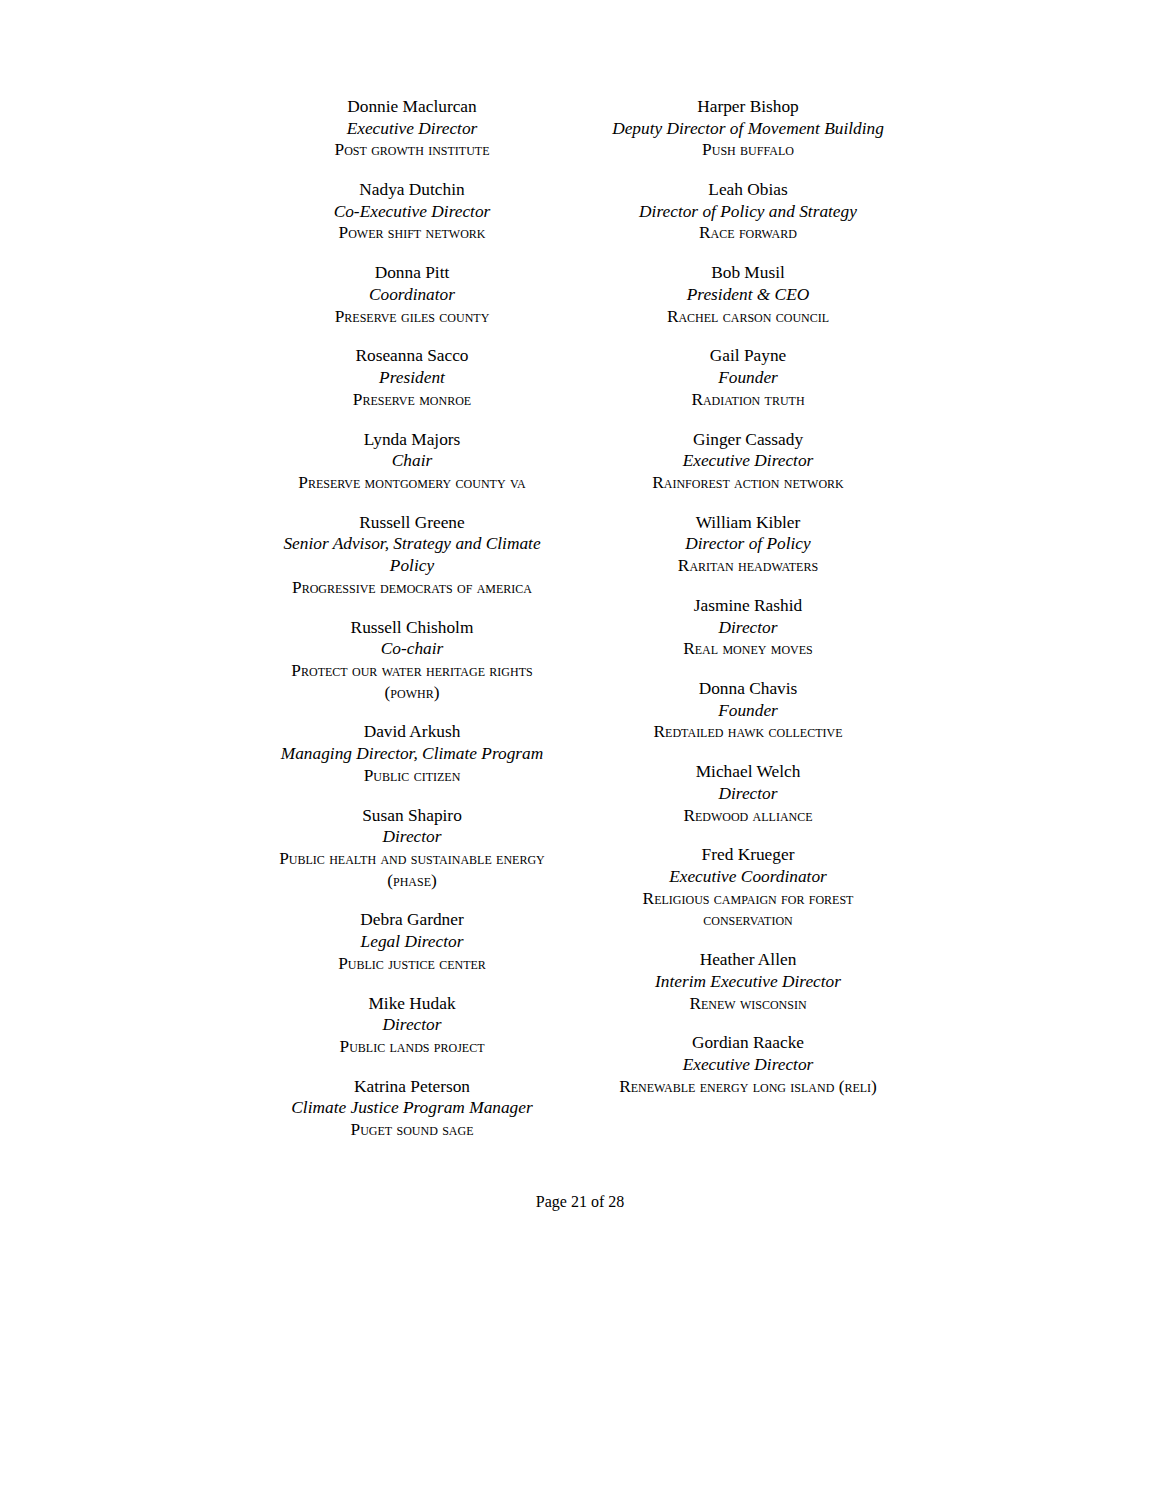Donnie Maclurcan Executive Director Post Growth Institute
Nadya Dutchin Co-Executive Director Power Shift Network
Donna Pitt Coordinator Preserve Giles County
Roseanna Sacco President Preserve Monroe
Lynda Majors Chair Preserve Montgomery County VA
Russell Greene Senior Advisor, Strategy and Climate Policy Progressive Democrats of America
Russell Chisholm Co-chair Protect Our Water Heritage Rights (POWHR)
David Arkush Managing Director, Climate Program Public Citizen
Susan Shapiro Director Public Health and Sustainable Energy (PHASE)
Debra Gardner Legal Director Public Justice Center
Mike Hudak Director Public Lands Project
Katrina Peterson Climate Justice Program Manager Puget Sound Sage
Harper Bishop Deputy Director of Movement Building PUSH Buffalo
Leah Obias Director of Policy and Strategy Race Forward
Bob Musil President & CEO Rachel Carson Council
Gail Payne Founder Radiation Truth
Ginger Cassady Executive Director Rainforest Action Network
William Kibler Director of Policy Raritan Headwaters
Jasmine Rashid Director Real Money Moves
Donna Chavis Founder RedTailed Hawk Collective
Michael Welch Director Redwood Alliance
Fred Krueger Executive Coordinator Religious Campaign for Forest Conservation
Heather Allen Interim Executive Director RENEW Wisconsin
Gordian Raacke Executive Director Renewable Energy Long Island (reLI)
Page 21 of 28